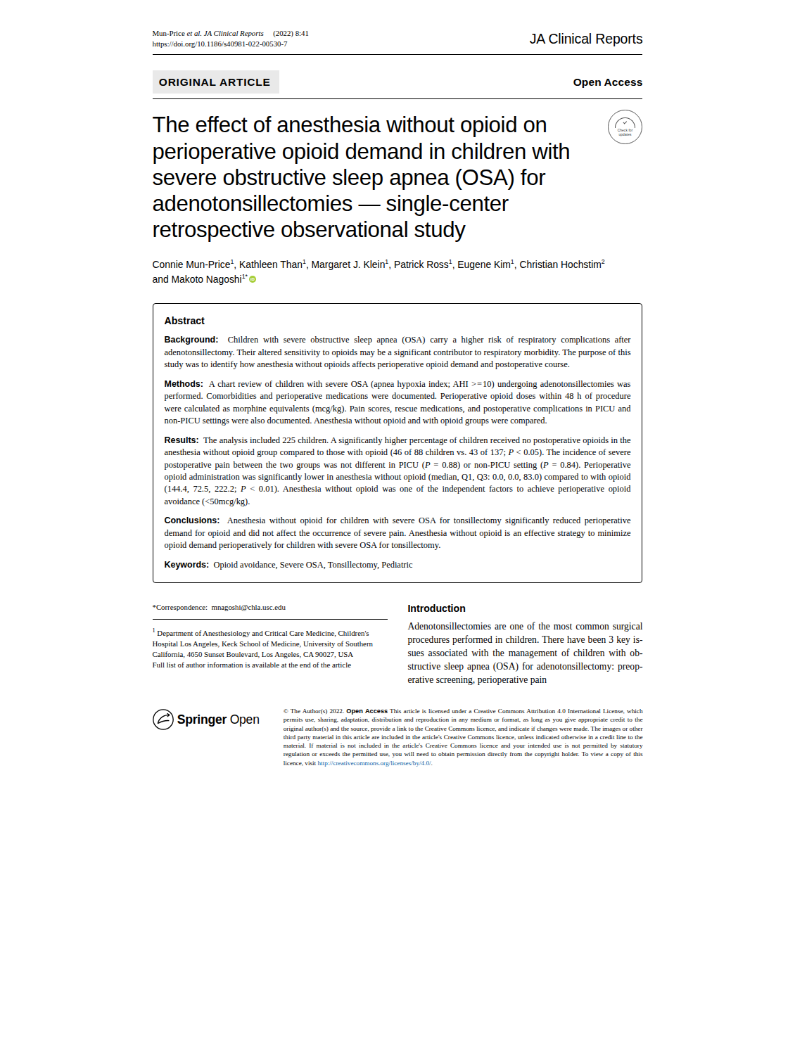Mun-Price et al. JA Clinical Reports (2022) 8:41 https://doi.org/10.1186/s40981-022-00530-7
JA Clinical Reports
ORIGINAL ARTICLE
Open Access
Check for
updates
The effect of anesthesia without opioid on perioperative opioid demand in children with severe obstructive sleep apnea (OSA) for adenotonsillectomies — single-center retrospective observational study
Connie Mun-Price1, Kathleen Than1, Margaret J. Klein1, Patrick Ross1, Eugene Kim1, Christian Hochstim2 and Makoto Nagoshi1*
Abstract
Background: Children with severe obstructive sleep apnea (OSA) carry a higher risk of respiratory complications after adenotonsillectomy. Their altered sensitivity to opioids may be a significant contributor to respiratory morbidity. The purpose of this study was to identify how anesthesia without opioids affects perioperative opioid demand and postoperative course.
Methods: A chart review of children with severe OSA (apnea hypoxia index; AHI > = 10) undergoing adenotonsillectomies was performed. Comorbidities and perioperative medications were documented. Perioperative opioid doses within 48 h of procedure were calculated as morphine equivalents (mcg/kg). Pain scores, rescue medications, and postoperative complications in PICU and non-PICU settings were also documented. Anesthesia without opioid and with opioid groups were compared.
Results: The analysis included 225 children. A significantly higher percentage of children received no postoperative opioids in the anesthesia without opioid group compared to those with opioid (46 of 88 children vs. 43 of 137; P < 0.05). The incidence of severe postoperative pain between the two groups was not different in PICU (P = 0.88) or non-PICU setting (P = 0.84). Perioperative opioid administration was significantly lower in anesthesia without opioid (median, Q1, Q3: 0.0, 0.0, 83.0) compared to with opioid (144.4, 72.5, 222.2; P < 0.01). Anesthesia without opioid was one of the independent factors to achieve perioperative opioid avoidance (<50mcg/kg).
Conclusions: Anesthesia without opioid for children with severe OSA for tonsillectomy significantly reduced perioperative demand for opioid and did not affect the occurrence of severe pain. Anesthesia without opioid is an effective strategy to minimize opioid demand perioperatively for children with severe OSA for tonsillectomy.
Keywords: Opioid avoidance, Severe OSA, Tonsillectomy, Pediatric
*Correspondence: mnagoshi@chla.usc.edu
1 Department of Anesthesiology and Critical Care Medicine, Children's Hospital Los Angeles, Keck School of Medicine, University of Southern California, 4650 Sunset Boulevard, Los Angeles, CA 90027, USA
Full list of author information is available at the end of the article
Introduction
Adenotonsillectomies are one of the most common surgical procedures performed in children. There have been 3 key issues associated with the management of children with obstructive sleep apnea (OSA) for adenotonsillectomy: preoperative screening, perioperative pain
Springer Open
© The Author(s) 2022. Open Access This article is licensed under a Creative Commons Attribution 4.0 International License, which permits use, sharing, adaptation, distribution and reproduction in any medium or format, as long as you give appropriate credit to the original author(s) and the source, provide a link to the Creative Commons licence, and indicate if changes were made. The images or other third party material in this article are included in the article's Creative Commons licence, unless indicated otherwise in a credit line to the material. If material is not included in the article's Creative Commons licence and your intended use is not permitted by statutory regulation or exceeds the permitted use, you will need to obtain permission directly from the copyright holder. To view a copy of this licence, visit http://creativecommons.org/licenses/by/4.0/.